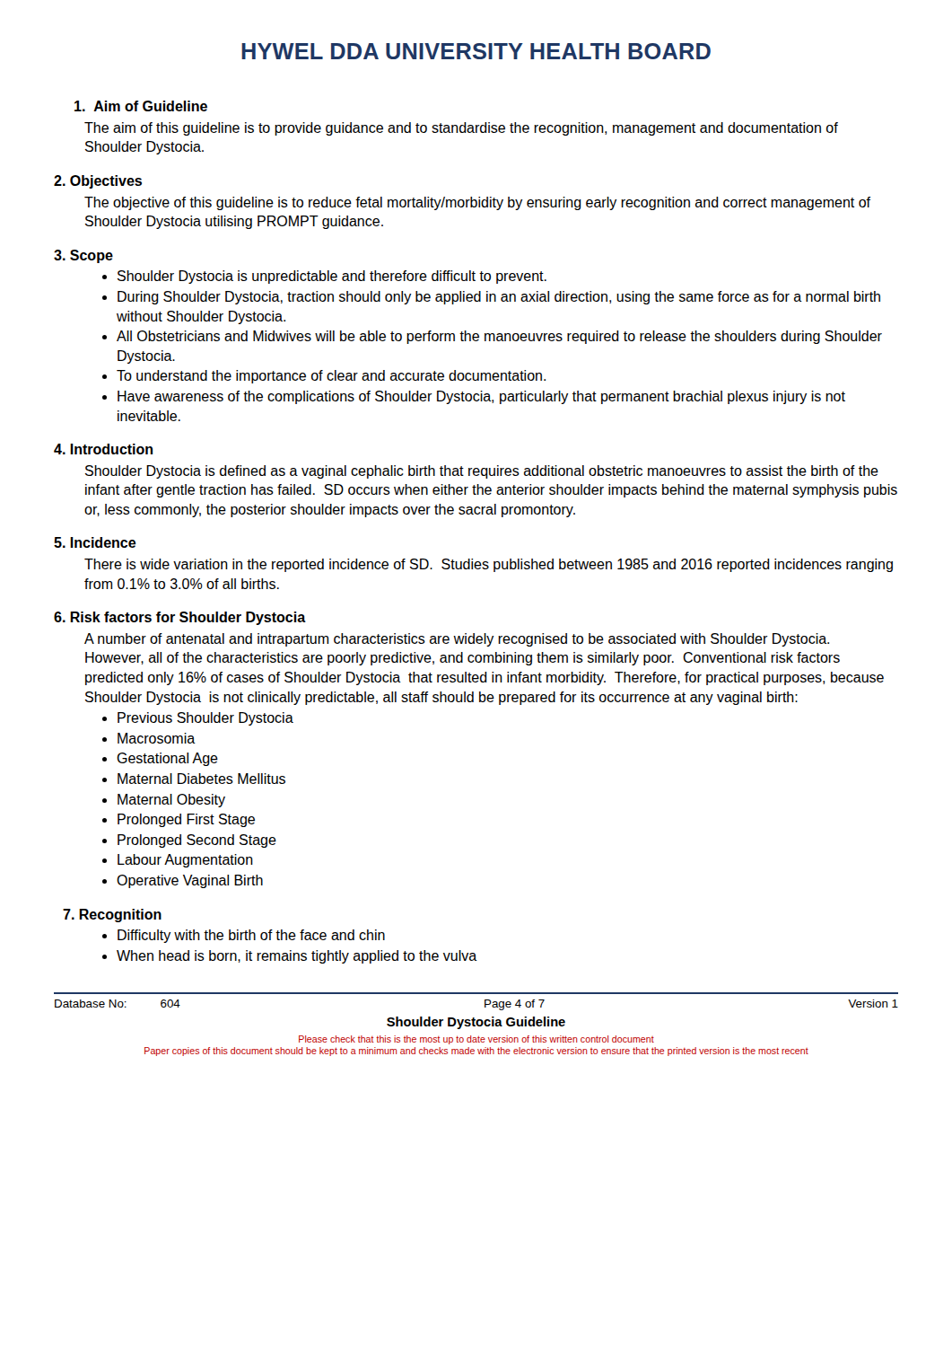HYWEL DDA UNIVERSITY HEALTH BOARD
1. Aim of Guideline
The aim of this guideline is to provide guidance and to standardise the recognition, management and documentation of Shoulder Dystocia.
2. Objectives
The objective of this guideline is to reduce fetal mortality/morbidity by ensuring early recognition and correct management of Shoulder Dystocia utilising PROMPT guidance.
3. Scope
Shoulder Dystocia is unpredictable and therefore difficult to prevent.
During Shoulder Dystocia, traction should only be applied in an axial direction, using the same force as for a normal birth without Shoulder Dystocia.
All Obstetricians and Midwives will be able to perform the manoeuvres required to release the shoulders during Shoulder Dystocia.
To understand the importance of clear and accurate documentation.
Have awareness of the complications of Shoulder Dystocia, particularly that permanent brachial plexus injury is not inevitable.
4. Introduction
Shoulder Dystocia is defined as a vaginal cephalic birth that requires additional obstetric manoeuvres to assist the birth of the infant after gentle traction has failed. SD occurs when either the anterior shoulder impacts behind the maternal symphysis pubis or, less commonly, the posterior shoulder impacts over the sacral promontory.
5. Incidence
There is wide variation in the reported incidence of SD. Studies published between 1985 and 2016 reported incidences ranging from 0.1% to 3.0% of all births.
6. Risk factors for Shoulder Dystocia
A number of antenatal and intrapartum characteristics are widely recognised to be associated with Shoulder Dystocia. However, all of the characteristics are poorly predictive, and combining them is similarly poor. Conventional risk factors predicted only 16% of cases of Shoulder Dystocia that resulted in infant morbidity. Therefore, for practical purposes, because Shoulder Dystocia is not clinically predictable, all staff should be prepared for its occurrence at any vaginal birth:
Previous Shoulder Dystocia
Macrosomia
Gestational Age
Maternal Diabetes Mellitus
Maternal Obesity
Prolonged First Stage
Prolonged Second Stage
Labour Augmentation
Operative Vaginal Birth
7. Recognition
Difficulty with the birth of the face and chin
When head is born, it remains tightly applied to the vulva
Database No: 604 Page 4 of 7 Version 1
Shoulder Dystocia Guideline
Please check that this is the most up to date version of this written control document
Paper copies of this document should be kept to a minimum and checks made with the electronic version to ensure that the printed version is the most recent